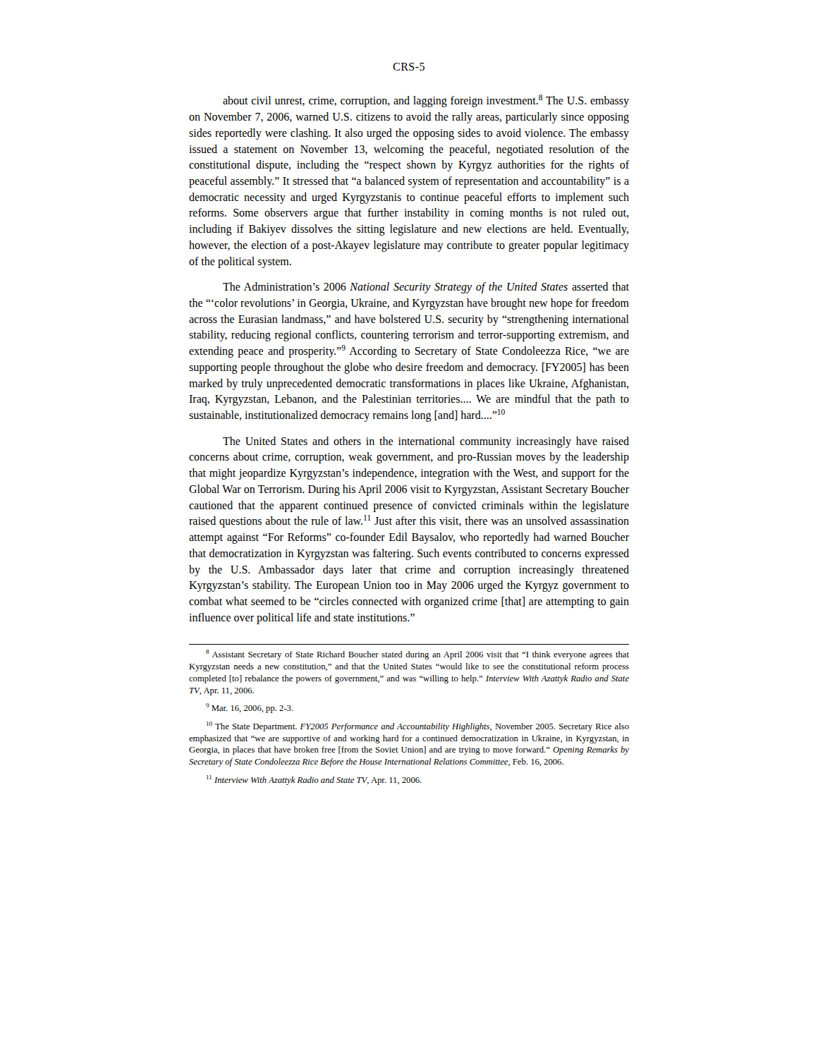CRS-5
about civil unrest, crime, corruption, and lagging foreign investment.8 The U.S. embassy on November 7, 2006, warned U.S. citizens to avoid the rally areas, particularly since opposing sides reportedly were clashing. It also urged the opposing sides to avoid violence. The embassy issued a statement on November 13, welcoming the peaceful, negotiated resolution of the constitutional dispute, including the “respect shown by Kyrgyz authorities for the rights of peaceful assembly.” It stressed that “a balanced system of representation and accountability” is a democratic necessity and urged Kyrgyzstanis to continue peaceful efforts to implement such reforms. Some observers argue that further instability in coming months is not ruled out, including if Bakiyev dissolves the sitting legislature and new elections are held. Eventually, however, the election of a post-Akayev legislature may contribute to greater popular legitimacy of the political system.
The Administration’s 2006 National Security Strategy of the United States asserted that the “‘color revolutions’ in Georgia, Ukraine, and Kyrgyzstan have brought new hope for freedom across the Eurasian landmass,” and have bolstered U.S. security by “strengthening international stability, reducing regional conflicts, countering terrorism and terror-supporting extremism, and extending peace and prosperity.”9 According to Secretary of State Condoleezza Rice, “we are supporting people throughout the globe who desire freedom and democracy. [FY2005] has been marked by truly unprecedented democratic transformations in places like Ukraine, Afghanistan, Iraq, Kyrgyzstan, Lebanon, and the Palestinian territories.... We are mindful that the path to sustainable, institutionalized democracy remains long [and] hard....”10
The United States and others in the international community increasingly have raised concerns about crime, corruption, weak government, and pro-Russian moves by the leadership that might jeopardize Kyrgyzstan’s independence, integration with the West, and support for the Global War on Terrorism. During his April 2006 visit to Kyrgyzstan, Assistant Secretary Boucher cautioned that the apparent continued presence of convicted criminals within the legislature raised questions about the rule of law.11 Just after this visit, there was an unsolved assassination attempt against “For Reforms” co-founder Edil Baysalov, who reportedly had warned Boucher that democratization in Kyrgyzstan was faltering. Such events contributed to concerns expressed by the U.S. Ambassador days later that crime and corruption increasingly threatened Kyrgyzstan’s stability. The European Union too in May 2006 urged the Kyrgyz government to combat what seemed to be “circles connected with organized crime [that] are attempting to gain influence over political life and state institutions.”
8 Assistant Secretary of State Richard Boucher stated during an April 2006 visit that “I think everyone agrees that Kyrgyzstan needs a new constitution,” and that the United States “would like to see the constitutional reform process completed [to] rebalance the powers of government,” and was “willing to help.” Interview With Azattyk Radio and State TV, Apr. 11, 2006.
9 Mar. 16, 2006, pp. 2-3.
10 The State Department. FY2005 Performance and Accountability Highlights, November 2005. Secretary Rice also emphasized that “we are supportive of and working hard for a continued democratization in Ukraine, in Kyrgyzstan, in Georgia, in places that have broken free [from the Soviet Union] and are trying to move forward.” Opening Remarks by Secretary of State Condoleezza Rice Before the House International Relations Committee, Feb. 16, 2006.
11 Interview With Azattyk Radio and State TV, Apr. 11, 2006.